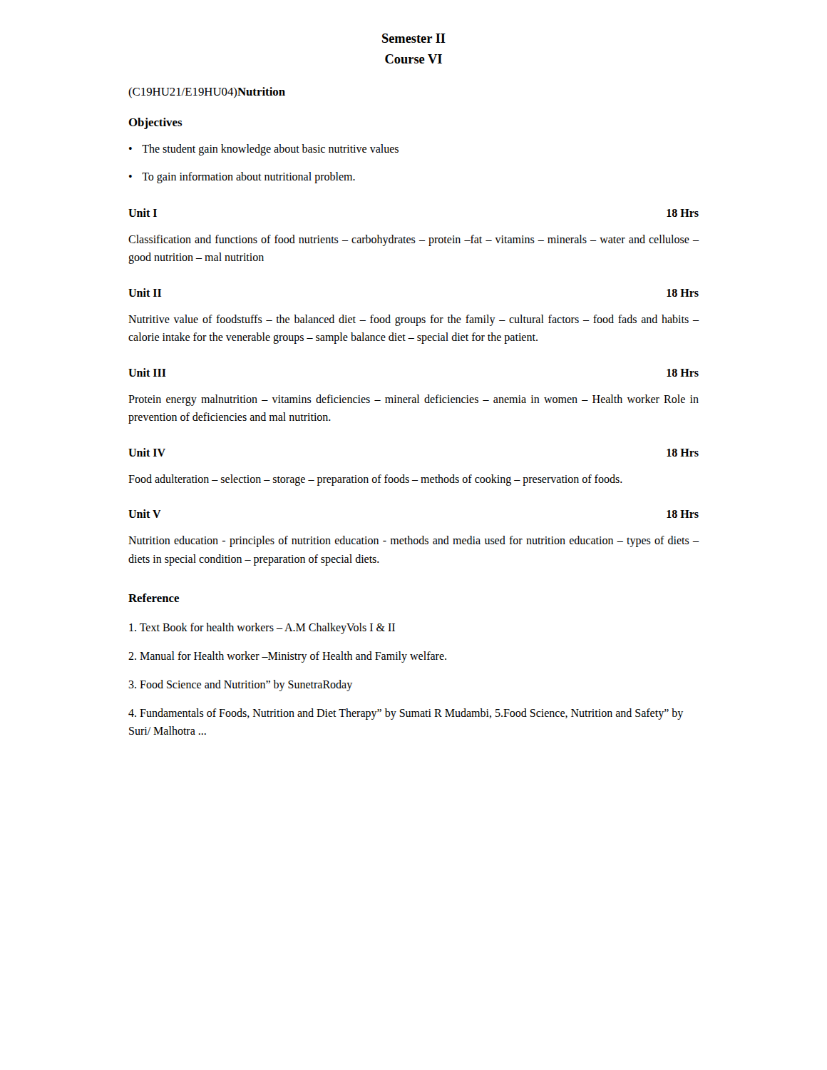Semester II Course VI
(C19HU21/E19HU04) Nutrition
Objectives
The student gain knowledge about basic nutritive values
To gain information about nutritional problem.
Unit I 18 Hrs
Classification and functions of food nutrients – carbohydrates – protein –fat – vitamins – minerals – water and cellulose – good nutrition – mal nutrition
Unit II 18 Hrs
Nutritive value of foodstuffs – the balanced diet – food groups for the family – cultural factors – food fads and habits – calorie intake for the venerable groups – sample balance diet – special diet for the patient.
Unit III 18 Hrs
Protein energy malnutrition – vitamins deficiencies – mineral deficiencies – anemia in women – Health worker Role in prevention of deficiencies and mal nutrition.
Unit IV 18 Hrs
Food adulteration – selection – storage – preparation of foods – methods of cooking – preservation of foods.
Unit V 18 Hrs
Nutrition education - principles of nutrition education - methods and media used for nutrition education – types of diets – diets in special condition – preparation of special diets.
Reference
1. Text Book for health workers – A.M ChalkeyVols I & II
2. Manual for Health worker –Ministry of Health and Family welfare.
3. Food Science and Nutrition” by SunetraRoday
4. Fundamentals of Foods, Nutrition and Diet Therapy” by Sumati R Mudambi, 5.Food Science, Nutrition and Safety” by Suri/ Malhotra ...